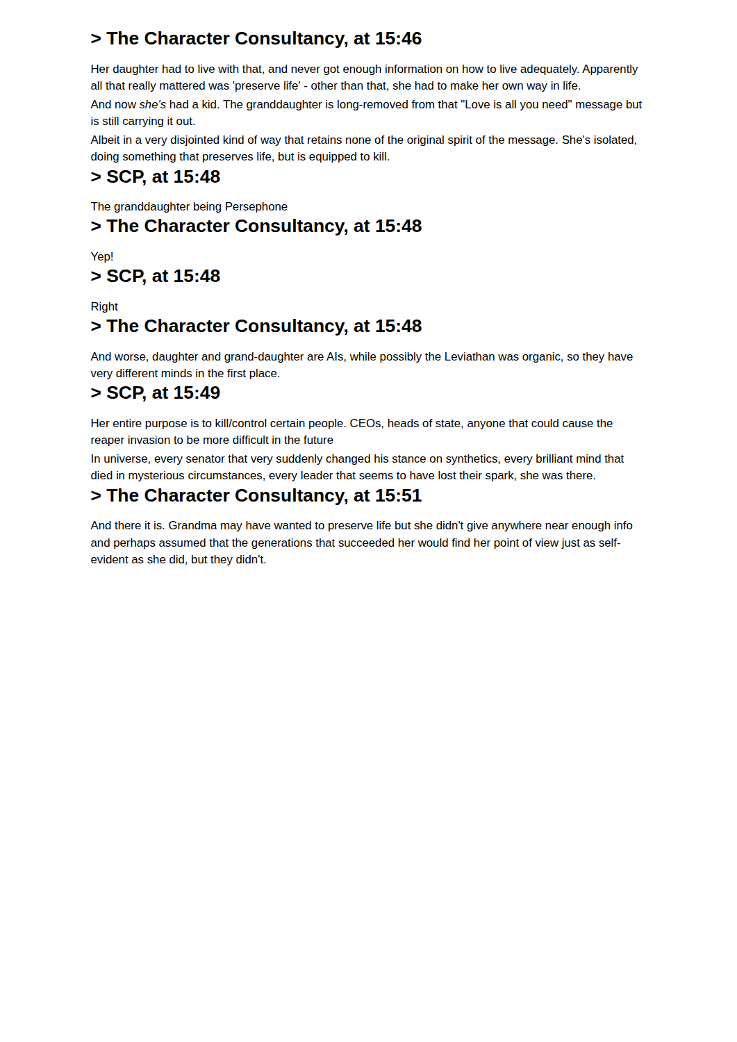> The Character Consultancy, at 15:46
Her daughter had to live with that, and never got enough information on how to live adequately. Apparently all that really mattered was 'preserve life' - other than that, she had to make her own way in life.
And now she's had a kid. The granddaughter is long-removed from that "Love is all you need" message but is still carrying it out.
Albeit in a very disjointed kind of way that retains none of the original spirit of the message. She's isolated, doing something that preserves life, but is equipped to kill.
> SCP, at 15:48
The granddaughter being Persephone
> The Character Consultancy, at 15:48
Yep!
> SCP, at 15:48
Right
> The Character Consultancy, at 15:48
And worse, daughter and grand-daughter are AIs, while possibly the Leviathan was organic, so they have very different minds in the first place.
> SCP, at 15:49
Her entire purpose is to kill/control certain people. CEOs, heads of state, anyone that could cause the reaper invasion to be more difficult in the future
In universe, every senator that very suddenly changed his stance on synthetics, every brilliant mind that died in mysterious circumstances, every leader that seems to have lost their spark, she was there.
> The Character Consultancy, at 15:51
And there it is. Grandma may have wanted to preserve life but she didn't give anywhere near enough info and perhaps assumed that the generations that succeeded her would find her point of view just as self-evident as she did, but they didn't.